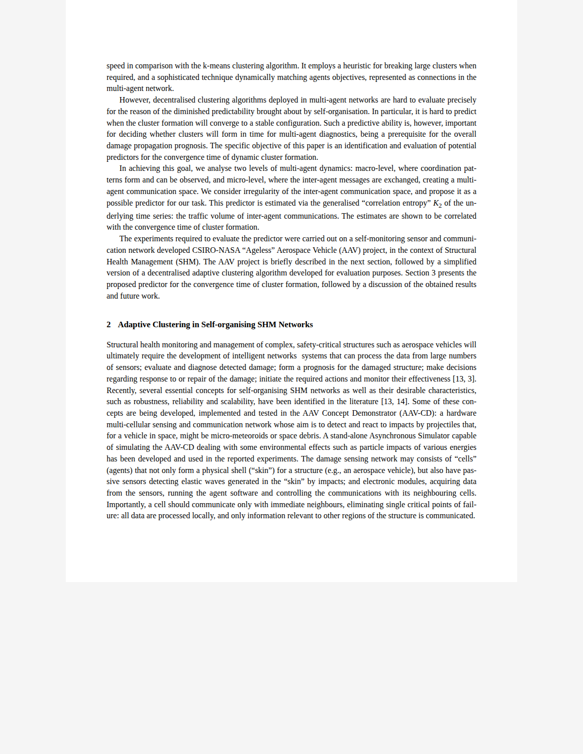speed in comparison with the k-means clustering algorithm. It employs a heuristic for breaking large clusters when required, and a sophisticated technique dynamically matching agents objectives, represented as connections in the multi-agent network.
However, decentralised clustering algorithms deployed in multi-agent networks are hard to evaluate precisely for the reason of the diminished predictability brought about by self-organisation. In particular, it is hard to predict when the cluster formation will converge to a stable configuration. Such a predictive ability is, however, important for deciding whether clusters will form in time for multi-agent diagnostics, being a prerequisite for the overall damage propagation prognosis. The specific objective of this paper is an identification and evaluation of potential predictors for the convergence time of dynamic cluster formation.
In achieving this goal, we analyse two levels of multi-agent dynamics: macro-level, where coordination patterns form and can be observed, and micro-level, where the inter-agent messages are exchanged, creating a multi-agent communication space. We consider irregularity of the inter-agent communication space, and propose it as a possible predictor for our task. This predictor is estimated via the generalised “correlation entropy” K2 of the underlying time series: the traffic volume of inter-agent communications. The estimates are shown to be correlated with the convergence time of cluster formation.
The experiments required to evaluate the predictor were carried out on a self-monitoring sensor and communication network developed CSIRO-NASA “Ageless” Aerospace Vehicle (AAV) project, in the context of Structural Health Management (SHM). The AAV project is briefly described in the next section, followed by a simplified version of a decentralised adaptive clustering algorithm developed for evaluation purposes. Section 3 presents the proposed predictor for the convergence time of cluster formation, followed by a discussion of the obtained results and future work.
2 Adaptive Clustering in Self-organising SHM Networks
Structural health monitoring and management of complex, safety-critical structures such as aerospace vehicles will ultimately require the development of intelligent networks systems that can process the data from large numbers of sensors; evaluate and diagnose detected damage; form a prognosis for the damaged structure; make decisions regarding response to or repair of the damage; initiate the required actions and monitor their effectiveness [13, 3]. Recently, several essential concepts for self-organising SHM networks as well as their desirable characteristics, such as robustness, reliability and scalability, have been identified in the literature [13, 14]. Some of these concepts are being developed, implemented and tested in the AAV Concept Demonstrator (AAV-CD): a hardware multi-cellular sensing and communication network whose aim is to detect and react to impacts by projectiles that, for a vehicle in space, might be micro-meteoroids or space debris. A stand-alone Asynchronous Simulator capable of simulating the AAV-CD dealing with some environmental effects such as particle impacts of various energies has been developed and used in the reported experiments. The damage sensing network may consists of “cells” (agents) that not only form a physical shell (“skin”) for a structure (e.g., an aerospace vehicle), but also have passive sensors detecting elastic waves generated in the “skin” by impacts; and electronic modules, acquiring data from the sensors, running the agent software and controlling the communications with its neighbouring cells. Importantly, a cell should communicate only with immediate neighbours, eliminating single critical points of failure: all data are processed locally, and only information relevant to other regions of the structure is communicated.